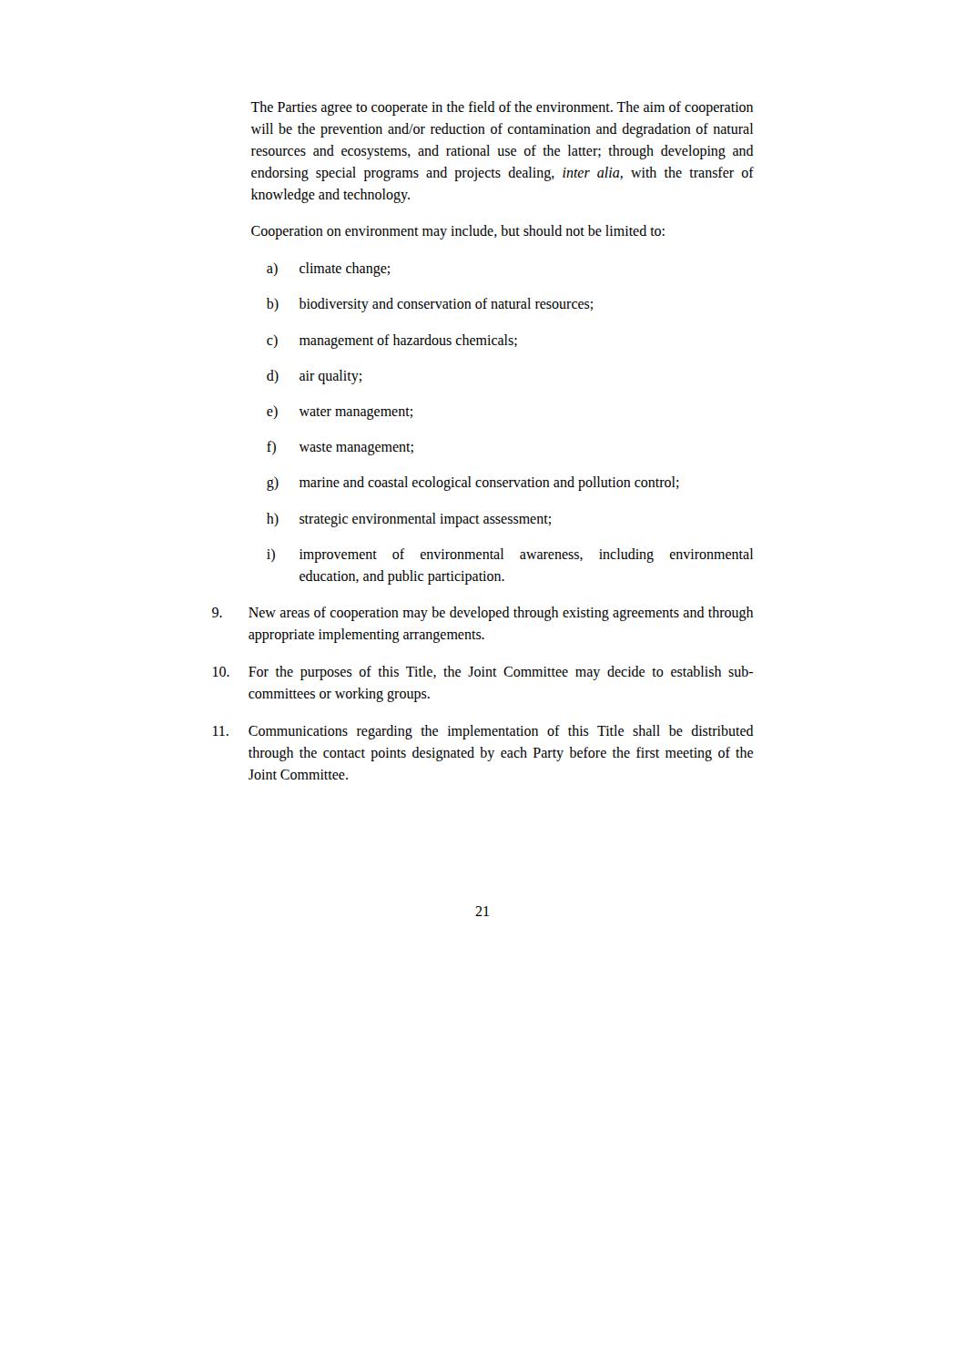The Parties agree to cooperate in the field of the environment. The aim of cooperation will be the prevention and/or reduction of contamination and degradation of natural resources and ecosystems, and rational use of the latter; through developing and endorsing special programs and projects dealing, inter alia, with the transfer of knowledge and technology.
Cooperation on environment may include, but should not be limited to:
a) climate change;
b) biodiversity and conservation of natural resources;
c) management of hazardous chemicals;
d) air quality;
e) water management;
f) waste management;
g) marine and coastal ecological conservation and pollution control;
h) strategic environmental impact assessment;
i) improvement of environmental awareness, including environmental education, and public participation.
9. New areas of cooperation may be developed through existing agreements and through appropriate implementing arrangements.
10. For the purposes of this Title, the Joint Committee may decide to establish sub-committees or working groups.
11. Communications regarding the implementation of this Title shall be distributed through the contact points designated by each Party before the first meeting of the Joint Committee.
21